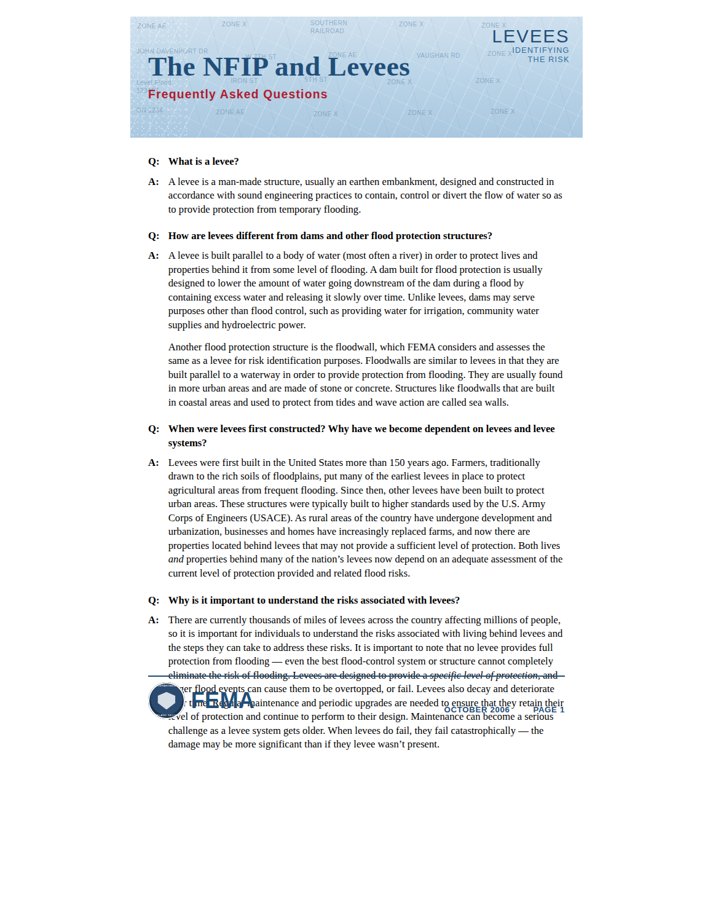ZONE AE ZONE X SOUTHERN
RAILROAD ZONE X ZONE X JOHN DAVENPORT DR W 7TH ST ZONE AE VAUGHAN RD ZONE X Level Flood
123457 IRON ST 5TH ST ZONE X ZONE X ON 1234 ZONE AE ZONE X ZONE X ZONE X
LEVEES
IDENTIFYING
THE RISK
The NFIP and Levees
Frequently Asked Questions
Q:
What is a levee?
A:
A levee is a man-made structure, usually an earthen embankment, designed and constructed in accordance with sound engineering practices to contain, control or divert the flow of water so as to provide protection from temporary flooding.
Q:
How are levees different from dams and other flood protection structures?
A:
A levee is built parallel to a body of water (most often a river) in order to protect lives and properties behind it from some level of flooding. A dam built for flood protection is usually designed to lower the amount of water going downstream of the dam during a flood by containing excess water and releasing it slowly over time. Unlike levees, dams may serve purposes other than flood control, such as providing water for irrigation, community water supplies and hydroelectric power.
Another flood protection structure is the floodwall, which FEMA considers and assesses the same as a levee for risk identification purposes. Floodwalls are similar to levees in that they are built parallel to a waterway in order to provide protection from flooding. They are usually found in more urban areas and are made of stone or concrete. Structures like floodwalls that are built in coastal areas and used to protect from tides and wave action are called sea walls.
Q:
When were levees first constructed? Why have we become dependent on levees and levee systems?
A:
Levees were first built in the United States more than 150 years ago. Farmers, traditionally drawn to the rich soils of floodplains, put many of the earliest levees in place to protect agricultural areas from frequent flooding. Since then, other levees have been built to protect urban areas. These structures were typically built to higher standards used by the U.S. Army Corps of Engineers (USACE). As rural areas of the country have undergone development and urbanization, businesses and homes have increasingly replaced farms, and now there are properties located behind levees that may not provide a sufficient level of protection. Both lives and properties behind many of the nation’s levees now depend on an adequate assessment of the current level of protection provided and related flood risks.
Q:
Why is it important to understand the risks associated with levees?
A:
There are currently thousands of miles of levees across the country affecting millions of people, so it is important for individuals to understand the risks associated with living behind levees and the steps they can take to address these risks. It is important to note that no levee provides full protection from flooding — even the best flood-control system or structure cannot completely eliminate the risk of flooding. Levees are designed to provide a specific level of protection, and larger flood events can cause them to be overtopped, or fail. Levees also decay and deteriorate over time. Regular maintenance and periodic upgrades are needed to ensure that they retain their level of protection and continue to perform to their design. Maintenance can become a serious challenge as a levee system gets older. When levees do fail, they fail catastrophically — the damage may be more significant than if they levee wasn’t present.
U.S. DEPARTMENT OF HOMELAND SECURITY
FEMA
OCTOBER 2006 PAGE 1